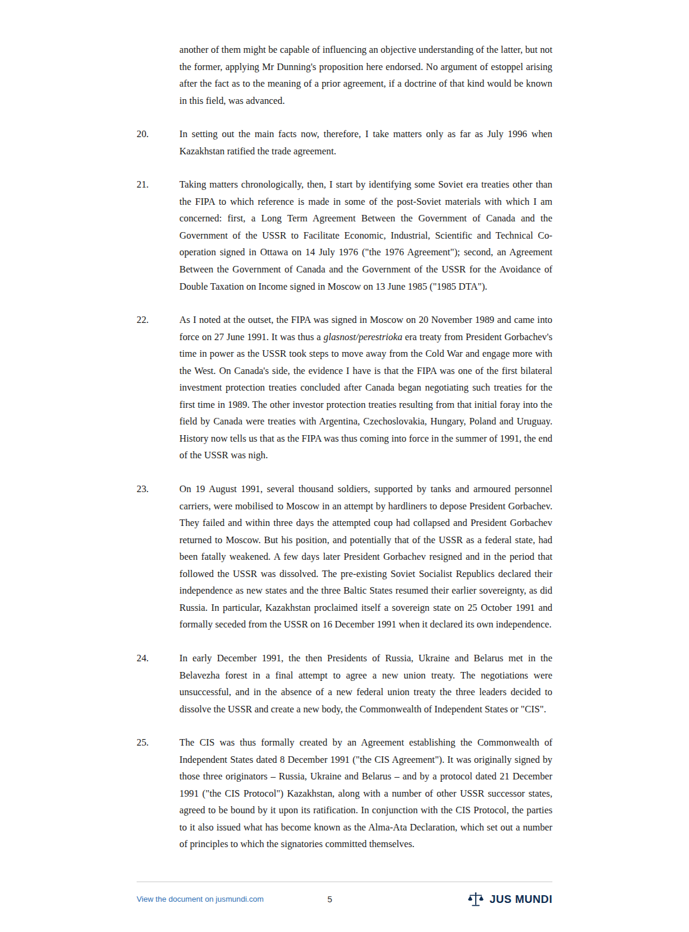another of them might be capable of influencing an objective understanding of the latter, but not the former, applying Mr Dunning's proposition here endorsed. No argument of estoppel arising after the fact as to the meaning of a prior agreement, if a doctrine of that kind would be known in this field, was advanced.
20. In setting out the main facts now, therefore, I take matters only as far as July 1996 when Kazakhstan ratified the trade agreement.
21. Taking matters chronologically, then, I start by identifying some Soviet era treaties other than the FIPA to which reference is made in some of the post-Soviet materials with which I am concerned: first, a Long Term Agreement Between the Government of Canada and the Government of the USSR to Facilitate Economic, Industrial, Scientific and Technical Co-operation signed in Ottawa on 14 July 1976 ("the 1976 Agreement"); second, an Agreement Between the Government of Canada and the Government of the USSR for the Avoidance of Double Taxation on Income signed in Moscow on 13 June 1985 ("1985 DTA").
22. As I noted at the outset, the FIPA was signed in Moscow on 20 November 1989 and came into force on 27 June 1991. It was thus a glasnost/perestrioka era treaty from President Gorbachev's time in power as the USSR took steps to move away from the Cold War and engage more with the West. On Canada's side, the evidence I have is that the FIPA was one of the first bilateral investment protection treaties concluded after Canada began negotiating such treaties for the first time in 1989. The other investor protection treaties resulting from that initial foray into the field by Canada were treaties with Argentina, Czechoslovakia, Hungary, Poland and Uruguay. History now tells us that as the FIPA was thus coming into force in the summer of 1991, the end of the USSR was nigh.
23. On 19 August 1991, several thousand soldiers, supported by tanks and armoured personnel carriers, were mobilised to Moscow in an attempt by hardliners to depose President Gorbachev. They failed and within three days the attempted coup had collapsed and President Gorbachev returned to Moscow. But his position, and potentially that of the USSR as a federal state, had been fatally weakened. A few days later President Gorbachev resigned and in the period that followed the USSR was dissolved. The pre-existing Soviet Socialist Republics declared their independence as new states and the three Baltic States resumed their earlier sovereignty, as did Russia. In particular, Kazakhstan proclaimed itself a sovereign state on 25 October 1991 and formally seceded from the USSR on 16 December 1991 when it declared its own independence.
24. In early December 1991, the then Presidents of Russia, Ukraine and Belarus met in the Belavezha forest in a final attempt to agree a new union treaty. The negotiations were unsuccessful, and in the absence of a new federal union treaty the three leaders decided to dissolve the USSR and create a new body, the Commonwealth of Independent States or "CIS".
25. The CIS was thus formally created by an Agreement establishing the Commonwealth of Independent States dated 8 December 1991 ("the CIS Agreement"). It was originally signed by those three originators – Russia, Ukraine and Belarus – and by a protocol dated 21 December 1991 ("the CIS Protocol") Kazakhstan, along with a number of other USSR successor states, agreed to be bound by it upon its ratification. In conjunction with the CIS Protocol, the parties to it also issued what has become known as the Alma-Ata Declaration, which set out a number of principles to which the signatories committed themselves.
View the document on jusmundi.com 5
JUS MUNDI